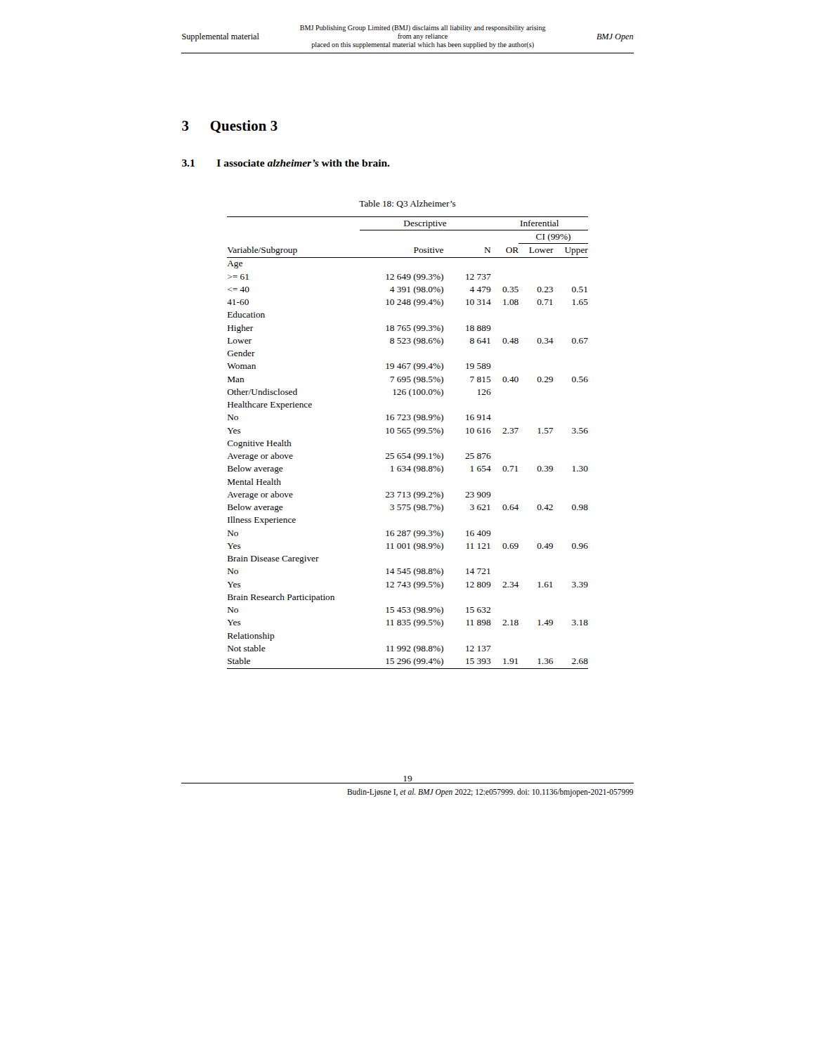Supplemental material
BMJ Publishing Group Limited (BMJ) disclaims all liability and responsibility arising from any reliance
placed on this supplemental material which has been supplied by the author(s)
BMJ Open
3 Question 3
3.1 I associate alzheimer’s with the brain.
Table 18: Q3 Alzheimer’s
| | Descriptive | Inferential |
| | | | | CI (99%) |
| Variable/Subgroup | Positive | N | OR | Lower | Upper |
| Age |
| >= 61 | 12 649 (99.3%) | 12 737 | | | |
| <= 40 | 4 391 (98.0%) | 4 479 | 0.35 | 0.23 | 0.51 |
| 41-60 | 10 248 (99.4%) | 10 314 | 1.08 | 0.71 | 1.65 |
| Education |
| Higher | 18 765 (99.3%) | 18 889 | | | |
| Lower | 8 523 (98.6%) | 8 641 | 0.48 | 0.34 | 0.67 |
| Gender |
| Woman | 19 467 (99.4%) | 19 589 | | | |
| Man | 7 695 (98.5%) | 7 815 | 0.40 | 0.29 | 0.56 |
| Other/Undisclosed | 126 (100.0%) | 126 | | | |
| Healthcare Experience |
| No | 16 723 (98.9%) | 16 914 | | | |
| Yes | 10 565 (99.5%) | 10 616 | 2.37 | 1.57 | 3.56 |
| Cognitive Health |
| Average or above | 25 654 (99.1%) | 25 876 | | | |
| Below average | 1 634 (98.8%) | 1 654 | 0.71 | 0.39 | 1.30 |
| Mental Health |
| Average or above | 23 713 (99.2%) | 23 909 | | | |
| Below average | 3 575 (98.7%) | 3 621 | 0.64 | 0.42 | 0.98 |
| Illness Experience |
| No | 16 287 (99.3%) | 16 409 | | | |
| Yes | 11 001 (98.9%) | 11 121 | 0.69 | 0.49 | 0.96 |
| Brain Disease Caregiver |
| No | 14 545 (98.8%) | 14 721 | | | |
| Yes | 12 743 (99.5%) | 12 809 | 2.34 | 1.61 | 3.39 |
| Brain Research Participation |
| No | 15 453 (98.9%) | 15 632 | | | |
| Yes | 11 835 (99.5%) | 11 898 | 2.18 | 1.49 | 3.18 |
| Relationship |
| Not stable | 11 992 (98.8%) | 12 137 | | | |
| Stable | 15 296 (99.4%) | 15 393 | 1.91 | 1.36 | 2.68 |
19
Budin-Ljøsne I, et al. BMJ Open 2022; 12:e057999. doi: 10.1136/bmjopen-2021-057999